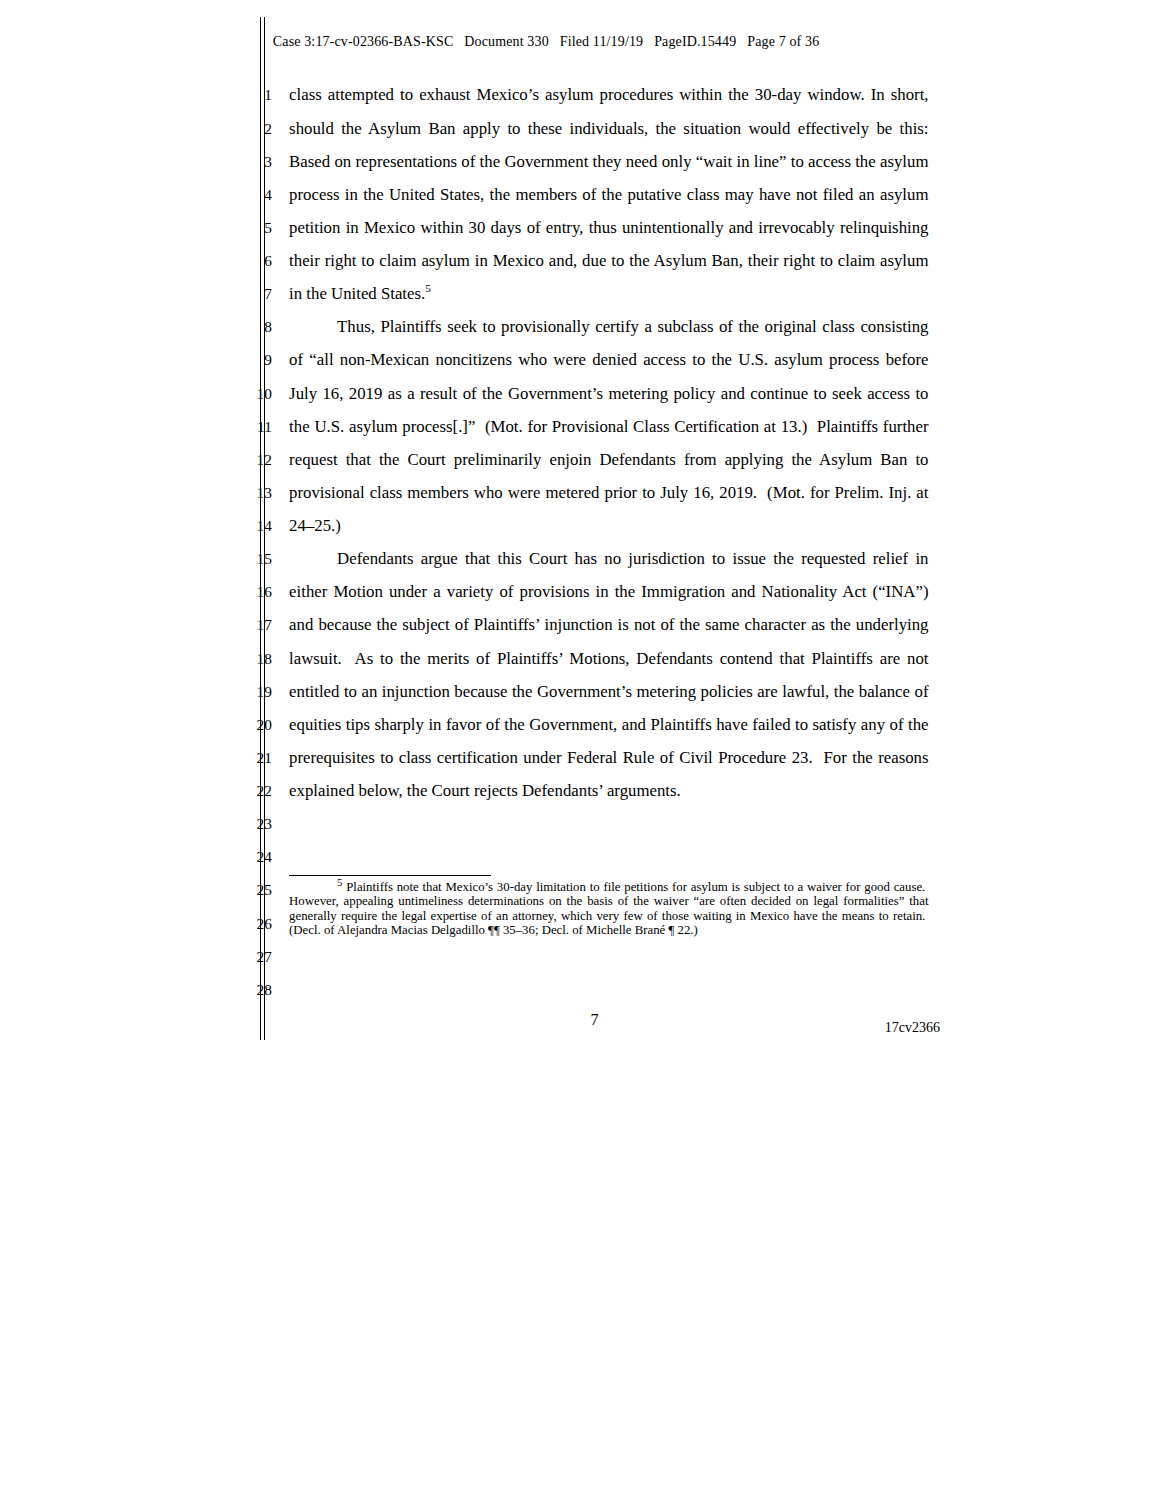Case 3:17-cv-02366-BAS-KSC Document 330 Filed 11/19/19 PageID.15449 Page 7 of 36
1
2
3
4
5
6
7
8
9
10
11
12
13
14
15
16
17
18
19
20
21
22
23
24
25
26
27
28
class attempted to exhaust Mexico’s asylum procedures within the 30-day window. In short, should the Asylum Ban apply to these individuals, the situation would effectively be this: Based on representations of the Government they need only “wait in line” to access the asylum process in the United States, the members of the putative class may have not filed an asylum petition in Mexico within 30 days of entry, thus unintentionally and irrevocably relinquishing their right to claim asylum in Mexico and, due to the Asylum Ban, their right to claim asylum in the United States.5
Thus, Plaintiffs seek to provisionally certify a subclass of the original class consisting of “all non-Mexican noncitizens who were denied access to the U.S. asylum process before July 16, 2019 as a result of the Government’s metering policy and continue to seek access to the U.S. asylum process[.]” (Mot. for Provisional Class Certification at 13.) Plaintiffs further request that the Court preliminarily enjoin Defendants from applying the Asylum Ban to provisional class members who were metered prior to July 16, 2019. (Mot. for Prelim. Inj. at 24–25.)
Defendants argue that this Court has no jurisdiction to issue the requested relief in either Motion under a variety of provisions in the Immigration and Nationality Act (“INA”) and because the subject of Plaintiffs’ injunction is not of the same character as the underlying lawsuit. As to the merits of Plaintiffs’ Motions, Defendants contend that Plaintiffs are not entitled to an injunction because the Government’s metering policies are lawful, the balance of equities tips sharply in favor of the Government, and Plaintiffs have failed to satisfy any of the prerequisites to class certification under Federal Rule of Civil Procedure 23. For the reasons explained below, the Court rejects Defendants’ arguments.
5 Plaintiffs note that Mexico’s 30-day limitation to file petitions for asylum is subject to a waiver for good cause. However, appealing untimeliness determinations on the basis of the waiver “are often decided on legal formalities” that generally require the legal expertise of an attorney, which very few of those waiting in Mexico have the means to retain. (Decl. of Alejandra Macias Delgadillo ¶¶ 35–36; Decl. of Michelle Brané ¶ 22.)
7
17cv2366